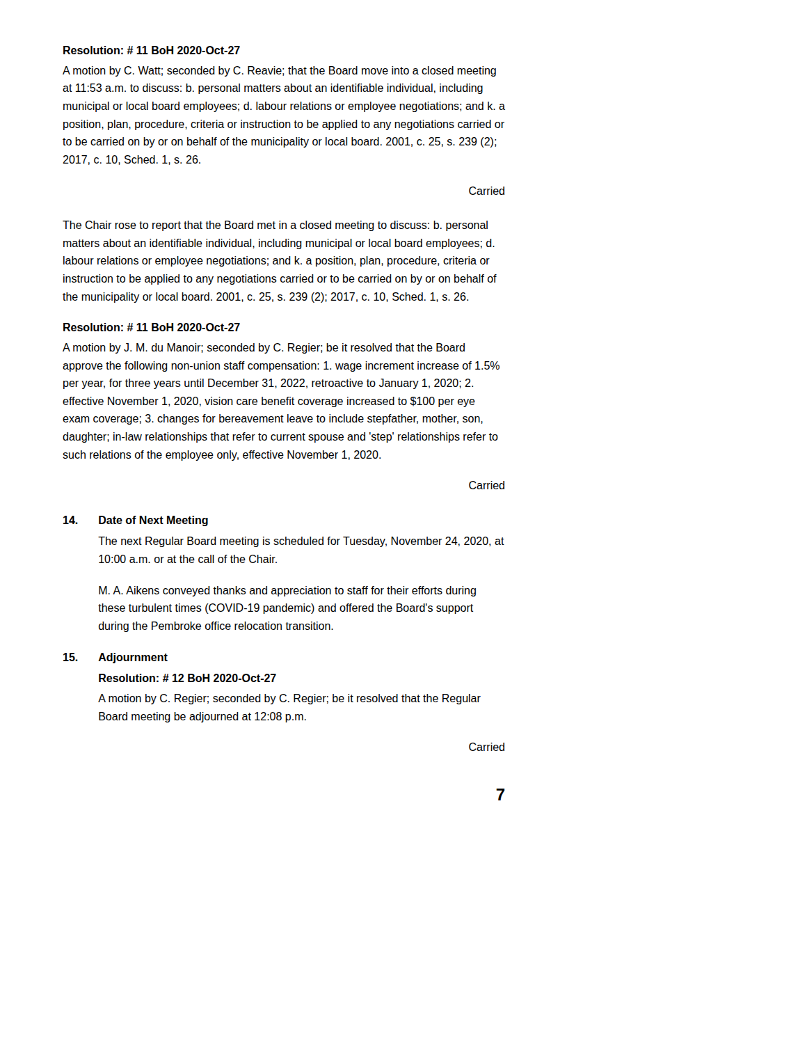Resolution: # 11 BoH 2020-Oct-27
A motion by C. Watt; seconded by C. Reavie; that the Board move into a closed meeting at 11:53 a.m. to discuss: b. personal matters about an identifiable individual, including municipal or local board employees; d. labour relations or employee negotiations; and k. a position, plan, procedure, criteria or instruction to be applied to any negotiations carried or to be carried on by or on behalf of the municipality or local board. 2001, c. 25, s. 239 (2); 2017, c. 10, Sched. 1, s. 26.
Carried
The Chair rose to report that the Board met in a closed meeting to discuss: b. personal matters about an identifiable individual, including municipal or local board employees; d. labour relations or employee negotiations; and k. a position, plan, procedure, criteria or instruction to be applied to any negotiations carried or to be carried on by or on behalf of the municipality or local board. 2001, c. 25, s. 239 (2); 2017, c. 10, Sched. 1, s. 26.
Resolution: # 11 BoH 2020-Oct-27
A motion by J. M. du Manoir; seconded by C. Regier; be it resolved that the Board approve the following non-union staff compensation: 1. wage increment increase of 1.5% per year, for three years until December 31, 2022, retroactive to January 1, 2020; 2. effective November 1, 2020, vision care benefit coverage increased to $100 per eye exam coverage; 3. changes for bereavement leave to include stepfather, mother, son, daughter; in-law relationships that refer to current spouse and 'step' relationships refer to such relations of the employee only, effective November 1, 2020.
Carried
14. Date of Next Meeting
The next Regular Board meeting is scheduled for Tuesday, November 24, 2020, at 10:00 a.m. or at the call of the Chair.
M. A. Aikens conveyed thanks and appreciation to staff for their efforts during these turbulent times (COVID-19 pandemic) and offered the Board's support during the Pembroke office relocation transition.
15. Adjournment
Resolution: # 12 BoH 2020-Oct-27
A motion by C. Regier; seconded by C. Regier; be it resolved that the Regular Board meeting be adjourned at 12:08 p.m.
Carried
7